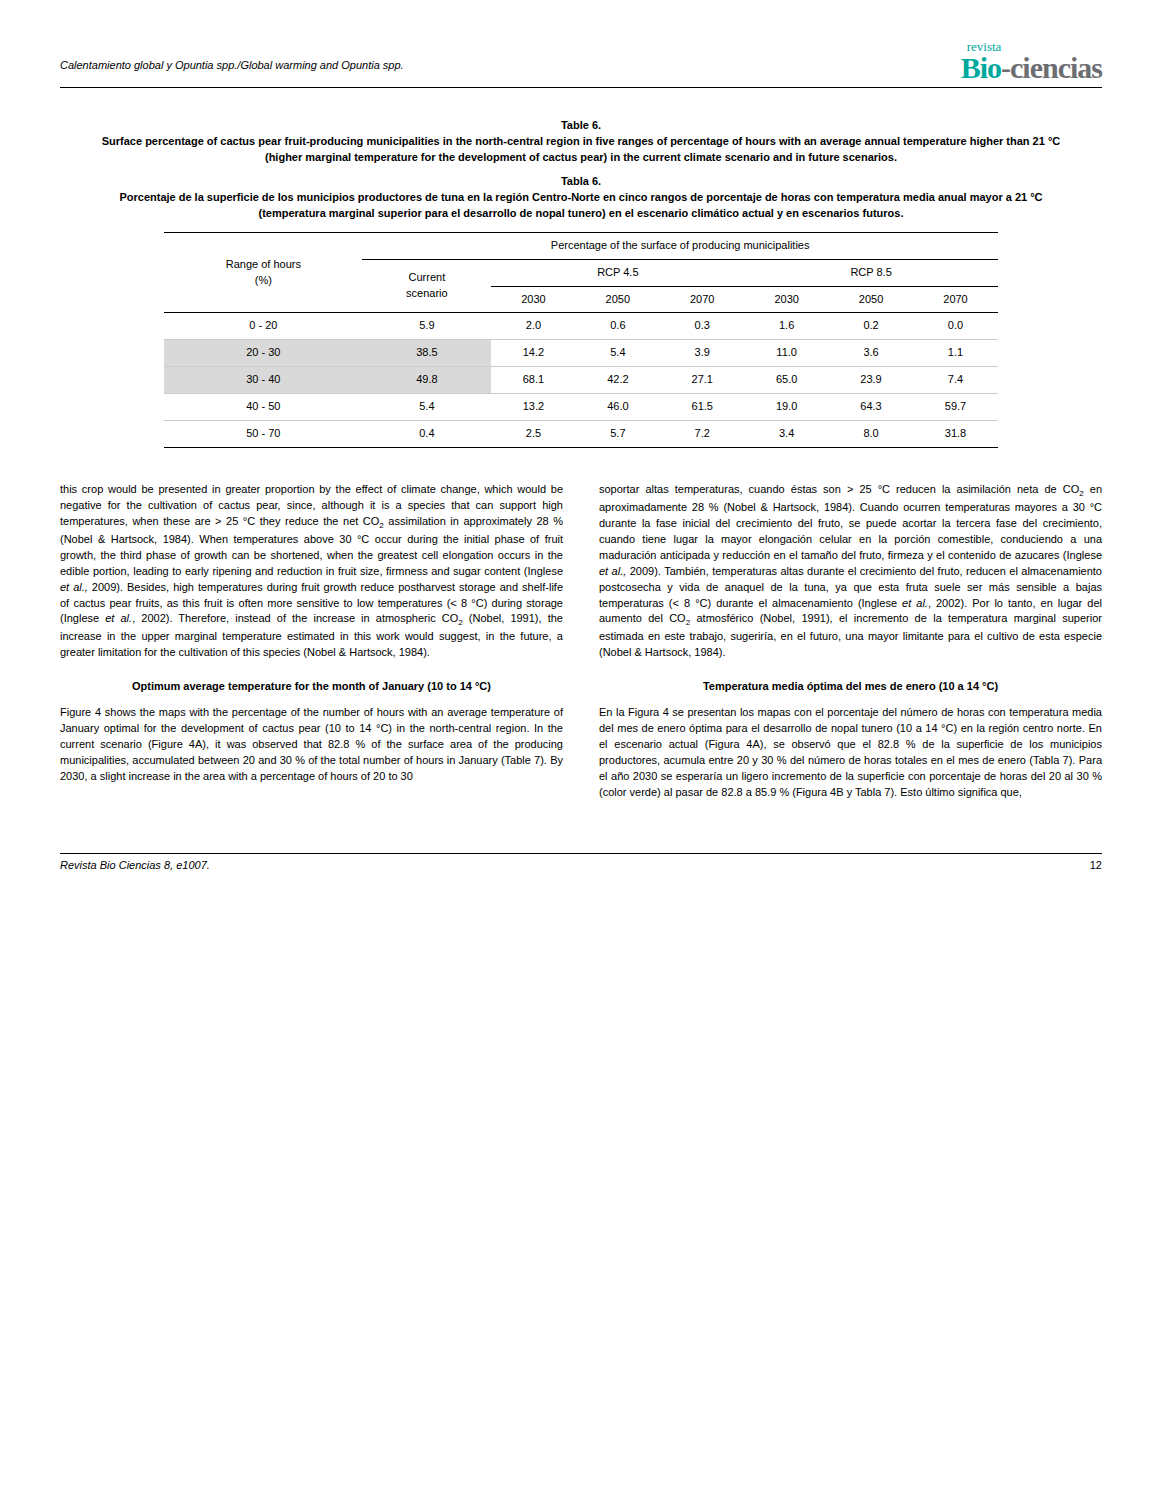Calentamiento global y Opuntia spp./Global warming and Opuntia spp.
revista Bio-ciencias
Table 6.
Surface percentage of cactus pear fruit-producing municipalities in the north-central region in five ranges of percentage of hours with an average annual temperature higher than 21 °C (higher marginal temperature for the development of cactus pear) in the current climate scenario and in future scenarios.
Tabla 6.
Porcentaje de la superficie de los municipios productores de tuna en la región Centro-Norte en cinco rangos de porcentaje de horas con temperatura media anual mayor a 21 °C (temperatura marginal superior para el desarrollo de nopal tunero) en el escenario climático actual y en escenarios futuros.
| Range of hours (%) | Percentage of the surface of producing municipalities |
| --- | --- |
| Current scenario | RCP 4.5 | RCP 8.5 |
| 2030 | 2050 | 2070 | 2030 | 2050 | 2070 |
| 0 - 20 | 5.9 | 2.0 | 0.6 | 0.3 | 1.6 | 0.2 | 0.0 |
| 20 - 30 | 38.5 | 14.2 | 5.4 | 3.9 | 11.0 | 3.6 | 1.1 |
| 30 - 40 | 49.8 | 68.1 | 42.2 | 27.1 | 65.0 | 23.9 | 7.4 |
| 40 - 50 | 5.4 | 13.2 | 46.0 | 61.5 | 19.0 | 64.3 | 59.7 |
| 50 - 70 | 0.4 | 2.5 | 5.7 | 7.2 | 3.4 | 8.0 | 31.8 |
this crop would be presented in greater proportion by the effect of climate change, which would be negative for the cultivation of cactus pear, since, although it is a species that can support high temperatures, when these are > 25 °C they reduce the net CO2 assimilation in approximately 28 % (Nobel & Hartsock, 1984). When temperatures above 30 °C occur during the initial phase of fruit growth, the third phase of growth can be shortened, when the greatest cell elongation occurs in the edible portion, leading to early ripening and reduction in fruit size, firmness and sugar content (Inglese et al., 2009). Besides, high temperatures during fruit growth reduce postharvest storage and shelf-life of cactus pear fruits, as this fruit is often more sensitive to low temperatures (< 8 °C) during storage (Inglese et al., 2002). Therefore, instead of the increase in atmospheric CO2 (Nobel, 1991), the increase in the upper marginal temperature estimated in this work would suggest, in the future, a greater limitation for the cultivation of this species (Nobel & Hartsock, 1984).
Optimum average temperature for the month of January (10 to 14 °C)
Figure 4 shows the maps with the percentage of the number of hours with an average temperature of January optimal for the development of cactus pear (10 to 14 °C) in the north-central region. In the current scenario (Figure 4A), it was observed that 82.8 % of the surface area of the producing municipalities, accumulated between 20 and 30 % of the total number of hours in January (Table 7). By 2030, a slight increase in the area with a percentage of hours of 20 to 30
soportar altas temperaturas, cuando éstas son > 25 °C reducen la asimilación neta de CO2 en aproximadamente 28 % (Nobel & Hartsock, 1984). Cuando ocurren temperaturas mayores a 30 °C durante la fase inicial del crecimiento del fruto, se puede acortar la tercera fase del crecimiento, cuando tiene lugar la mayor elongación celular en la porción comestible, conduciendo a una maduración anticipada y reducción en el tamaño del fruto, firmeza y el contenido de azucares (Inglese et al., 2009). También, temperaturas altas durante el crecimiento del fruto, reducen el almacenamiento postcosecha y vida de anaquel de la tuna, ya que esta fruta suele ser más sensible a bajas temperaturas (< 8 °C) durante el almacenamiento (Inglese et al., 2002). Por lo tanto, en lugar del aumento del CO2 atmosférico (Nobel, 1991), el incremento de la temperatura marginal superior estimada en este trabajo, sugeriría, en el futuro, una mayor limitante para el cultivo de esta especie (Nobel & Hartsock, 1984).
Temperatura media óptima del mes de enero (10 a 14 °C)
En la Figura 4 se presentan los mapas con el porcentaje del número de horas con temperatura media del mes de enero óptima para el desarrollo de nopal tunero (10 a 14 °C) en la región centro norte. En el escenario actual (Figura 4A), se observó que el 82.8 % de la superficie de los municipios productores, acumula entre 20 y 30 % del número de horas totales en el mes de enero (Tabla 7). Para el año 2030 se esperaría un ligero incremento de la superficie con porcentaje de horas del 20 al 30 % (color verde) al pasar de 82.8 a 85.9 % (Figura 4B y Tabla 7). Esto último significa que,
Revista Bio Ciencias 8, e1007.
12